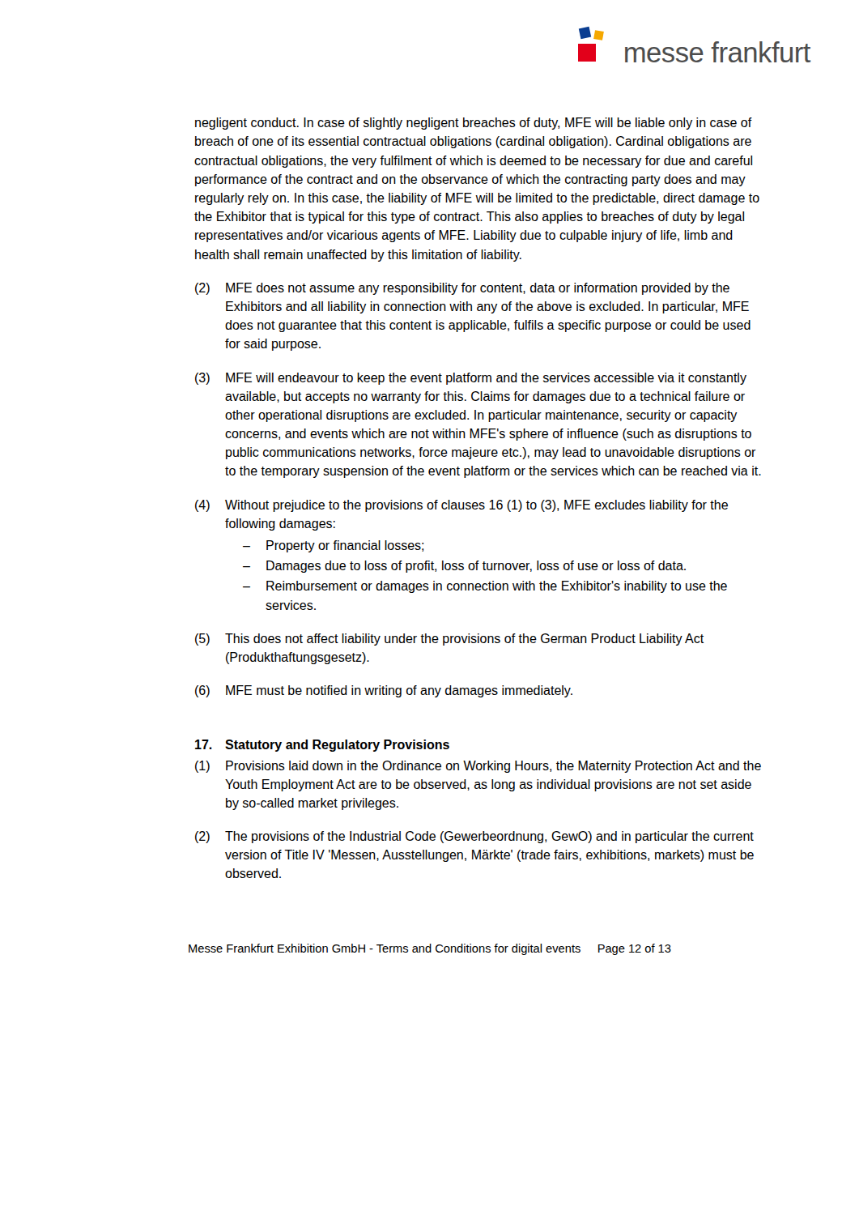messe frankfurt
negligent conduct. In case of slightly negligent breaches of duty, MFE will be liable only in case of breach of one of its essential contractual obligations (cardinal obligation). Cardinal obligations are contractual obligations, the very fulfilment of which is deemed to be necessary for due and careful performance of the contract and on the observance of which the contracting party does and may regularly rely on. In this case, the liability of MFE will be limited to the predictable, direct damage to the Exhibitor that is typical for this type of contract. This also applies to breaches of duty by legal representatives and/or vicarious agents of MFE. Liability due to culpable injury of life, limb and health shall remain unaffected by this limitation of liability.
(2) MFE does not assume any responsibility for content, data or information provided by the Exhibitors and all liability in connection with any of the above is excluded. In particular, MFE does not guarantee that this content is applicable, fulfils a specific purpose or could be used for said purpose.
(3) MFE will endeavour to keep the event platform and the services accessible via it constantly available, but accepts no warranty for this. Claims for damages due to a technical failure or other operational disruptions are excluded. In particular maintenance, security or capacity concerns, and events which are not within MFE's sphere of influence (such as disruptions to public communications networks, force majeure etc.), may lead to unavoidable disruptions or to the temporary suspension of the event platform or the services which can be reached via it.
(4) Without prejudice to the provisions of clauses 16 (1) to (3), MFE excludes liability for the following damages:
Property or financial losses;
Damages due to loss of profit, loss of turnover, loss of use or loss of data.
Reimbursement or damages in connection with the Exhibitor's inability to use the services.
(5) This does not affect liability under the provisions of the German Product Liability Act (Produkthaftungsgesetz).
(6) MFE must be notified in writing of any damages immediately.
17. Statutory and Regulatory Provisions
(1) Provisions laid down in the Ordinance on Working Hours, the Maternity Protection Act and the Youth Employment Act are to be observed, as long as individual provisions are not set aside by so-called market privileges.
(2) The provisions of the Industrial Code (Gewerbeordnung, GewO) and in particular the current version of Title IV 'Messen, Ausstellungen, Märkte' (trade fairs, exhibitions, markets) must be observed.
Messe Frankfurt Exhibition GmbH - Terms and Conditions for digital events Page 12 of 13